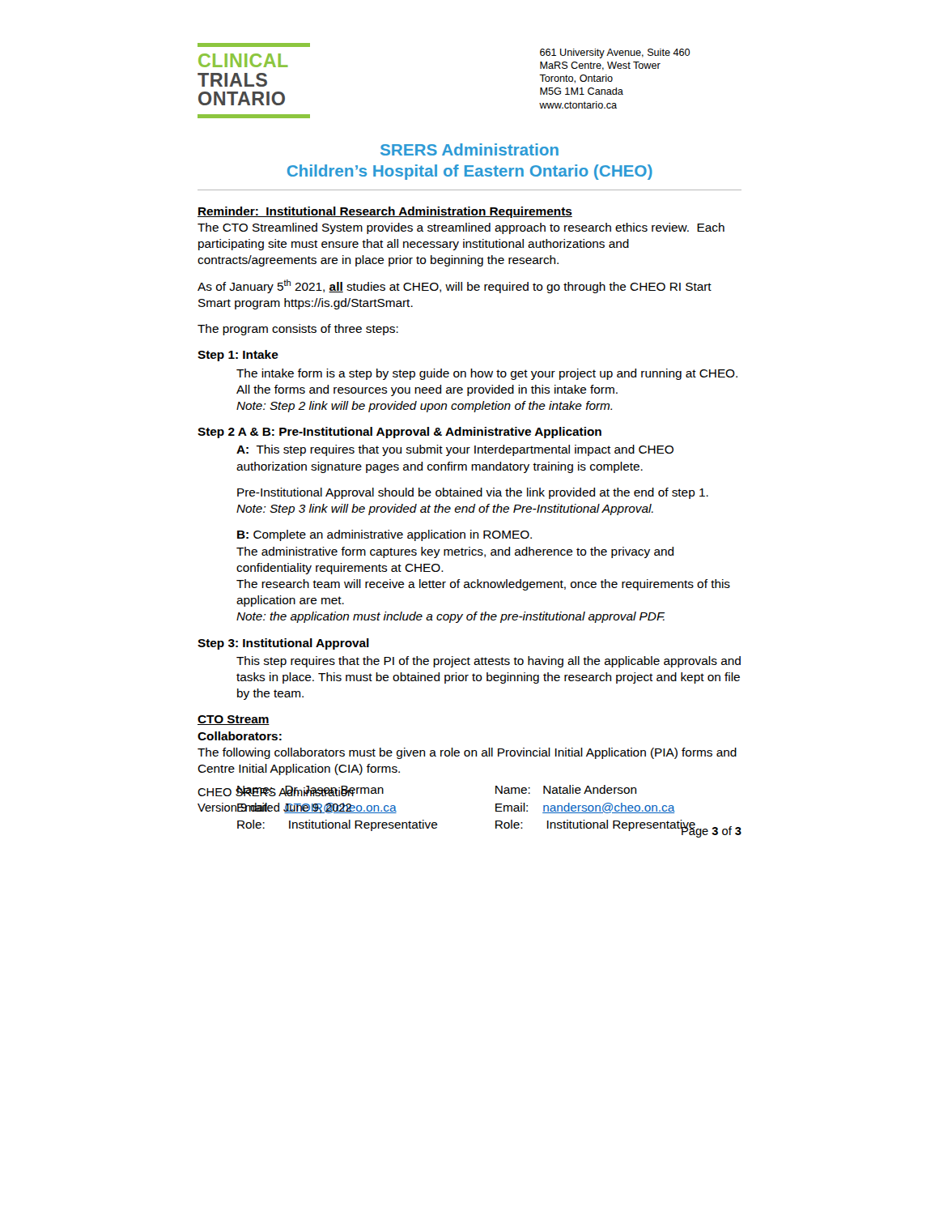Clinical
Trials
Ontario
661 University Avenue, Suite 460
MaRS Centre, West Tower
Toronto, Ontario
M5G 1M1 Canada
www.ctontario.ca
SRERS Administration Children’s Hospital of Eastern Ontario (CHEO)
Reminder: Institutional Research Administration Requirements
The CTO Streamlined System provides a streamlined approach to research ethics review. Each participating site must ensure that all necessary institutional authorizations and contracts/agreements are in place prior to beginning the research.
As of January 5th 2021, all studies at CHEO, will be required to go through the CHEO RI Start Smart program https://is.gd/StartSmart.
The program consists of three steps:
Step 1: Intake
The intake form is a step by step guide on how to get your project up and running at CHEO. All the forms and resources you need are provided in this intake form.
Note: Step 2 link will be provided upon completion of the intake form.
Step 2 A & B: Pre-Institutional Approval & Administrative Application
A: This step requires that you submit your Interdepartmental impact and CHEO authorization signature pages and confirm mandatory training is complete.
Pre-Institutional Approval should be obtained via the link provided at the end of step 1.
Note: Step 3 link will be provided at the end of the Pre-Institutional Approval.
B: Complete an administrative application in ROMEO.
The administrative form captures key metrics, and adherence to the privacy and confidentiality requirements at CHEO.
The research team will receive a letter of acknowledgement, once the requirements of this application are met.
Note: the application must include a copy of the pre-institutional approval PDF.
Step 3: Institutional Approval
This step requires that the PI of the project attests to having all the applicable approvals and tasks in place. This must be obtained prior to beginning the research project and kept on file by the team.
CTO Stream
Collaborators:
The following collaborators must be given a role on all Provincial Initial Application (PIA) forms and Centre Initial Application (CIA) forms.
| Name: | Dr. Jason Berman | Name: | Natalie Anderson |
| Email: | CTOIR@cheo.on.ca | Email: | nanderson@cheo.on.ca |
| Role: | Institutional Representative | Role: | Institutional Representative |
CHEO SRERS Administration
Version 9 dated June 9, 2022
Page 3 of 3